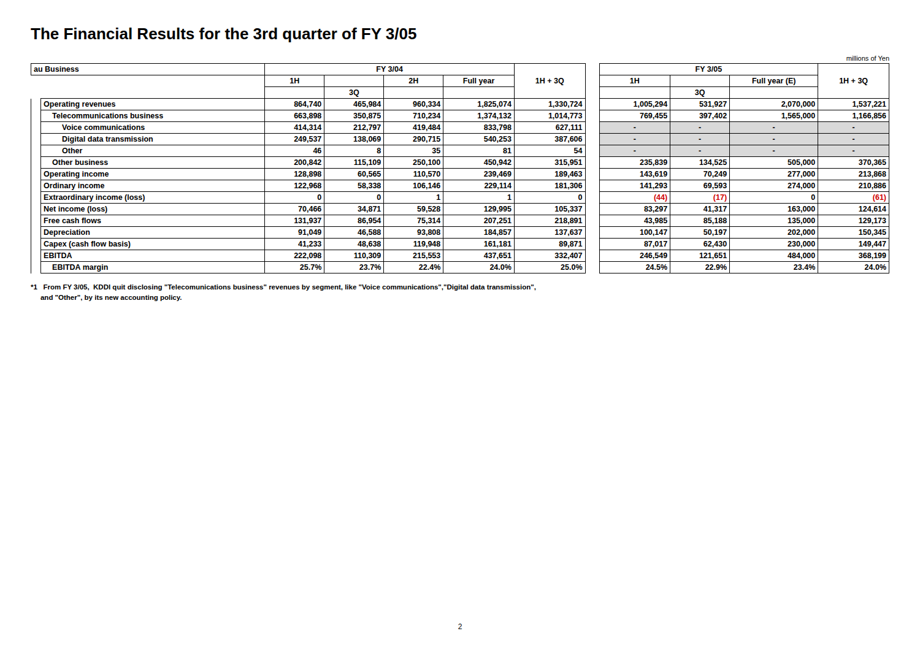The Financial Results for the 3rd quarter of FY 3/05
millions of Yen
| au Business | FY 3/04 | 1H + 3Q | | FY 3/05 | 1H + 3Q |
| --- | --- | --- | --- | --- | --- |
| | 1H | | 2H | Full year | | 1H | | Full year (E) |
| | | 3Q | | | | | 3Q | |
| | Operating revenues | 864,740 | 465,984 | 960,334 | 1,825,074 | 1,330,724 | | 1,005,294 | 531,927 | 2,070,000 | 1,537,221 |
| | Telecommunications business | 663,898 | 350,875 | 710,234 | 1,374,132 | 1,014,773 | | 769,455 | 397,402 | 1,565,000 | 1,166,856 |
| | Voice communications | 414,314 | 212,797 | 419,484 | 833,798 | 627,111 | | - | - | - | - |
| | Digital data transmission | 249,537 | 138,069 | 290,715 | 540,253 | 387,606 | | - | - | - | - |
| | Other | 46 | 8 | 35 | 81 | 54 | | - | - | - | - |
| | Other business | 200,842 | 115,109 | 250,100 | 450,942 | 315,951 | | 235,839 | 134,525 | 505,000 | 370,365 |
| | Operating income | 128,898 | 60,565 | 110,570 | 239,469 | 189,463 | | 143,619 | 70,249 | 277,000 | 213,868 |
| | Ordinary income | 122,968 | 58,338 | 106,146 | 229,114 | 181,306 | | 141,293 | 69,593 | 274,000 | 210,886 |
| | Extraordinary income (loss) | 0 | 0 | 1 | 1 | 0 | | (44) | (17) | 0 | (61) |
| | Net income (loss) | 70,466 | 34,871 | 59,528 | 129,995 | 105,337 | | 83,297 | 41,317 | 163,000 | 124,614 |
| | Free cash flows | 131,937 | 86,954 | 75,314 | 207,251 | 218,891 | | 43,985 | 85,188 | 135,000 | 129,173 |
| | Depreciation | 91,049 | 46,588 | 93,808 | 184,857 | 137,637 | | 100,147 | 50,197 | 202,000 | 150,345 |
| | Capex (cash flow basis) | 41,233 | 48,638 | 119,948 | 161,181 | 89,871 | | 87,017 | 62,430 | 230,000 | 149,447 |
| | EBITDA | 222,098 | 110,309 | 215,553 | 437,651 | 332,407 | | 246,549 | 121,651 | 484,000 | 368,199 |
| | EBITDA margin | 25.7% | 23.7% | 22.4% | 24.0% | 25.0% | | 24.5% | 22.9% | 23.4% | 24.0% |
*1 From FY 3/05, KDDI quit disclosing "Telecomunications business" revenues by segment, like "Voice communications","Digital data transmission",
and "Other", by its new accounting policy.
2